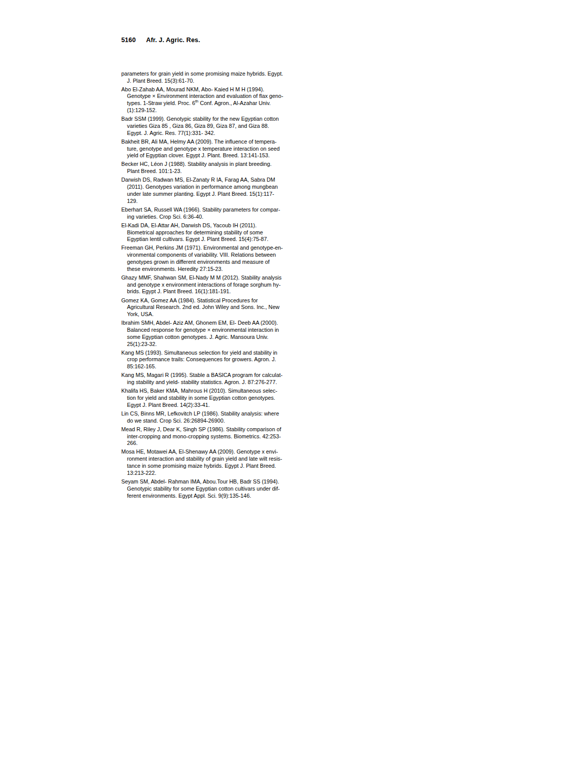5160 Afr. J. Agric. Res.
parameters for grain yield in some promising maize hybrids. Egypt. J. Plant Breed. 15(3):61-70.
Abo El-Zahab AA, Mourad NKM, Abo- Kaied H M H (1994). Genotype × Environment interaction and evaluation of flax genotypes. 1-Straw yield. Proc. 6th Conf. Agron., Al-Azahar Univ.(1):129-152.
Badr SSM (1999). Genotypic stability for the new Egyptian cotton varieties Giza 85 , Giza 86, Giza 89, Giza 87, and Giza 88. Egypt. J. Agric. Res. 77(1):331- 342.
Bakheit BR, Ali MA, Helmy AA (2009). The influence of temperature, genotype and genotype x temperature interaction on seed yield of Egyptian clover. Egypt J. Plant. Breed. 13:141-153.
Becker HC, Léon J (1988). Stability analysis in plant breeding. Plant Breed. 101:1-23.
Darwish DS, Radwan MS, El-Zanaty R IA, Farag AA, Sabra DM (2011). Genotypes variation in performance among mungbean under late summer planting. Egypt J. Plant Breed. 15(1):117-129.
Eberhart SA, Russell WA (1966). Stability parameters for comparing varieties. Crop Sci. 6:36-40.
El-Kadi DA, El-Attar AH, Darwish DS, Yacoub IH (2011). Biometrical approaches for determining stability of some Egyptian lentil cultivars. Egypt J. Plant Breed. 15(4):75-87.
Freeman GH, Perkins JM (1971). Environmental and genotype-environmental components of variability. VIII. Relations between genotypes grown in different environments and measure of these environments. Heredity 27:15-23.
Ghazy MMF, Shahwan SM, El-Nady M M (2012). Stability analysis and genotype x environment interactions of forage sorghum hybrids. Egypt J. Plant Breed. 16(1):181-191.
Gomez KA, Gomez AA (1984). Statistical Procedures for Agricultural Research. 2nd ed. John Wiley and Sons. Inc., New York, USA.
Ibrahim SMH, Abdel- Aziz AM, Ghonem EM, El- Deeb AA (2000). Balanced response for genotype × environmental interaction in some Egyptian cotton genotypes. J. Agric. Mansoura Univ. 25(1):23-32.
Kang MS (1993). Simultaneous selection for yield and stability in crop performance trails: Consequences for growers. Agron. J. 85:162-165.
Kang MS, Magari R (1995). Stable a BASICA program for calculating stability and yield- stability statistics. Agron. J. 87:276-277.
Khalifa HS, Baker KMA, Mahrous H (2010). Simultaneous selection for yield and stability in some Egyptian cotton genotypes. Egypt J. Plant Breed. 14(2):33-41.
Lin CS, Binns MR, Lefkovitch LP (1986). Stability analysis: where do we stand. Crop Sci. 26:26894-26900.
Mead R, Riley J, Dear K, Singh SP (1986). Stability comparison of inter-cropping and mono-cropping systems. Biometrics. 42:253-266.
Mosa HE, Motawei AA, El-Shenawy AA (2009). Genotype x environment interaction and stability of grain yield and late wilt resistance in some promising maize hybrids. Egypt J. Plant Breed. 13:213-222.
Seyam SM, Abdel- Rahman IMA, Abou.Tour HB, Badr SS (1994). Genotypic stability for some Egyptian cotton cultivars under different environments. Egypt Appl. Sci. 9(9):135-146.